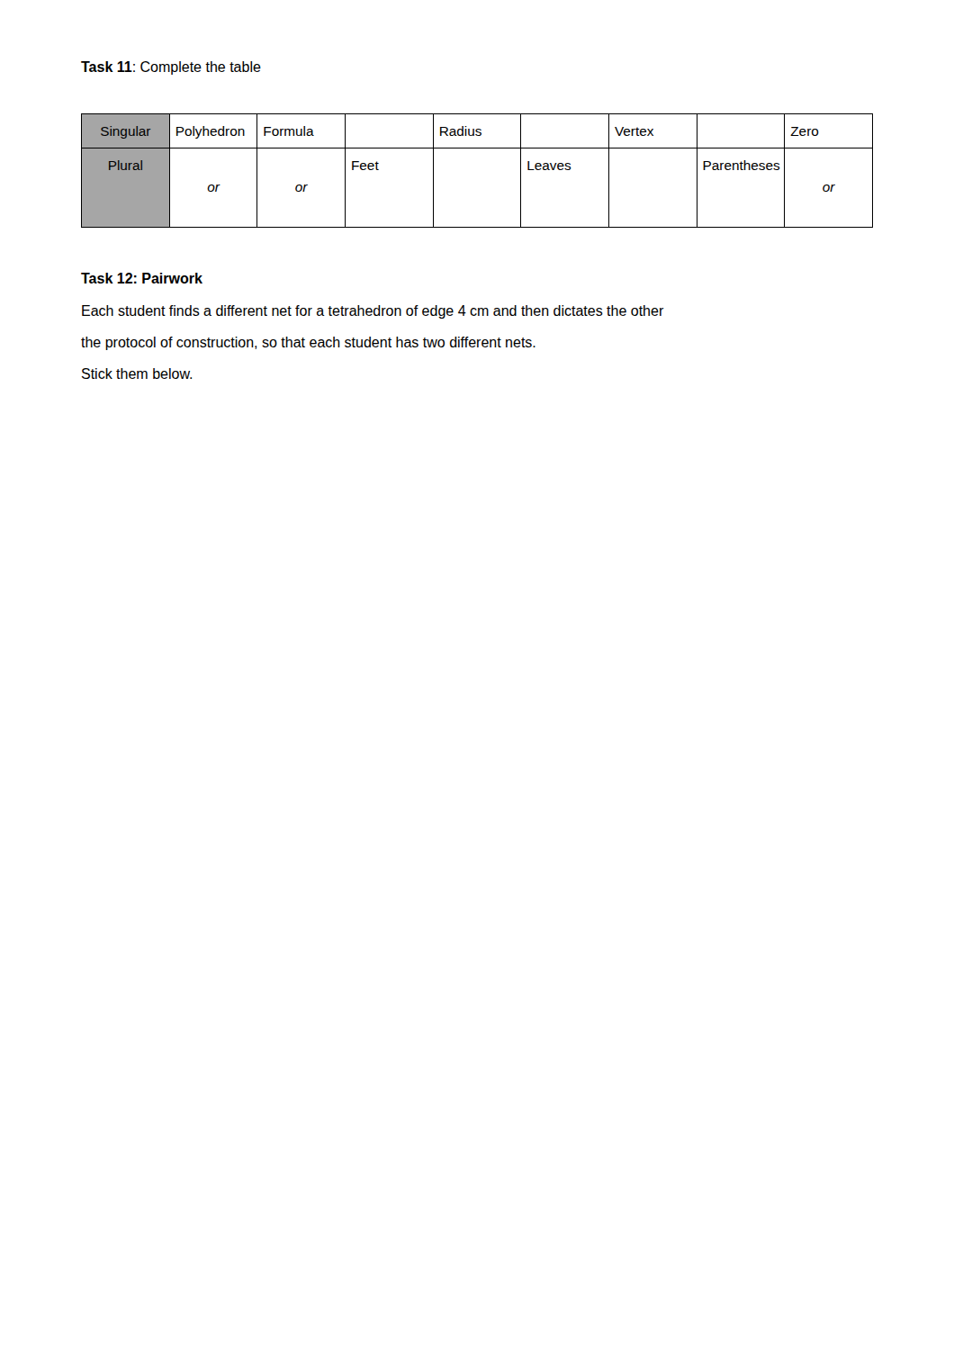Task 11: Complete the table
| Singular | Polyhedron | Formula | | Radius | | Vertex | | Zero |
| Plural | or | or | Feet | | Leaves | | Parentheses | or |
Task 12: Pairwork
Each student finds a different net for a tetrahedron of edge 4 cm and then dictates the other
the protocol of construction, so that each student has two different nets.
Stick them below.